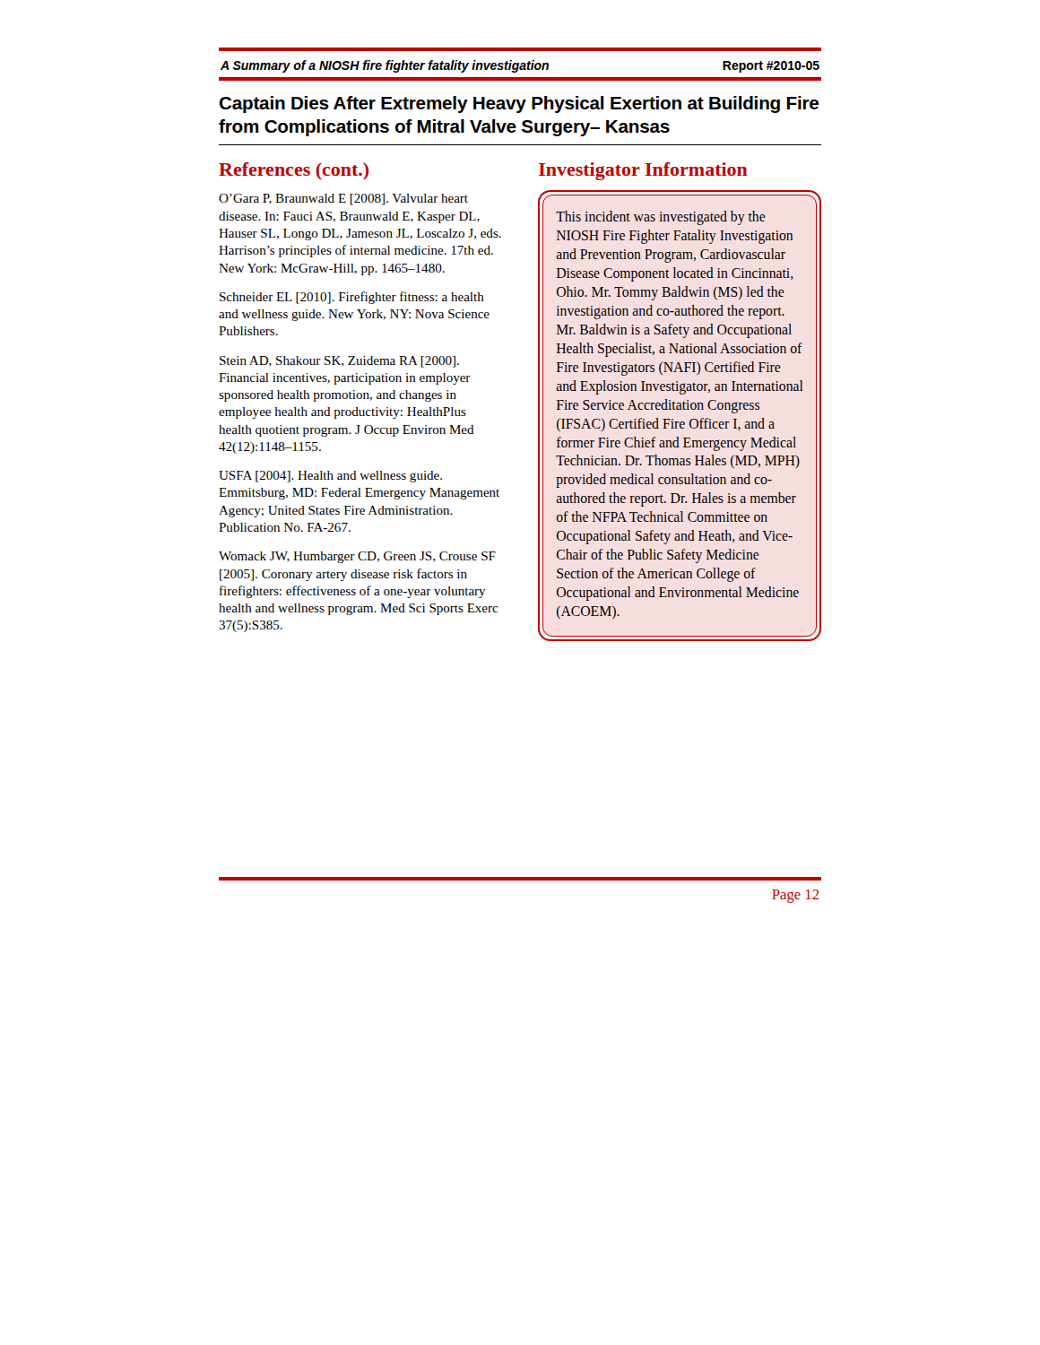A Summary of a NIOSH fire fighter fatality investigation Report #2010-05
Captain Dies After Extremely Heavy Physical Exertion at Building Fire from Complications of Mitral Valve Surgery– Kansas
References (cont.)
O’Gara P, Braunwald E [2008]. Valvular heart disease. In: Fauci AS, Braunwald E, Kasper DL, Hauser SL, Longo DL, Jameson JL, Loscalzo J, eds. Harrison’s principles of internal medicine. 17th ed. New York: McGraw-Hill, pp. 1465–1480.
Schneider EL [2010]. Firefighter fitness: a health and wellness guide. New York, NY: Nova Science Publishers.
Stein AD, Shakour SK, Zuidema RA [2000]. Financial incentives, participation in employer sponsored health promotion, and changes in employee health and productivity: HealthPlus health quotient program. J Occup Environ Med 42(12):1148–1155.
USFA [2004]. Health and wellness guide. Emmitsburg, MD: Federal Emergency Management Agency; United States Fire Administration. Publication No. FA-267.
Womack JW, Humbarger CD, Green JS, Crouse SF [2005]. Coronary artery disease risk factors in firefighters: effectiveness of a one-year voluntary health and wellness program. Med Sci Sports Exerc 37(5):S385.
Investigator Information
This incident was investigated by the NIOSH Fire Fighter Fatality Investigation and Prevention Program, Cardiovascular Disease Component located in Cincinnati, Ohio. Mr. Tommy Baldwin (MS) led the investigation and co-authored the report. Mr. Baldwin is a Safety and Occupational Health Specialist, a National Association of Fire Investigators (NAFI) Certified Fire and Explosion Investigator, an International Fire Service Accreditation Congress (IFSAC) Certified Fire Officer I, and a former Fire Chief and Emergency Medical Technician. Dr. Thomas Hales (MD, MPH) provided medical consultation and co-authored the report. Dr. Hales is a member of the NFPA Technical Committee on Occupational Safety and Heath, and Vice-Chair of the Public Safety Medicine Section of the American College of Occupational and Environmental Medicine (ACOEM).
Page 12